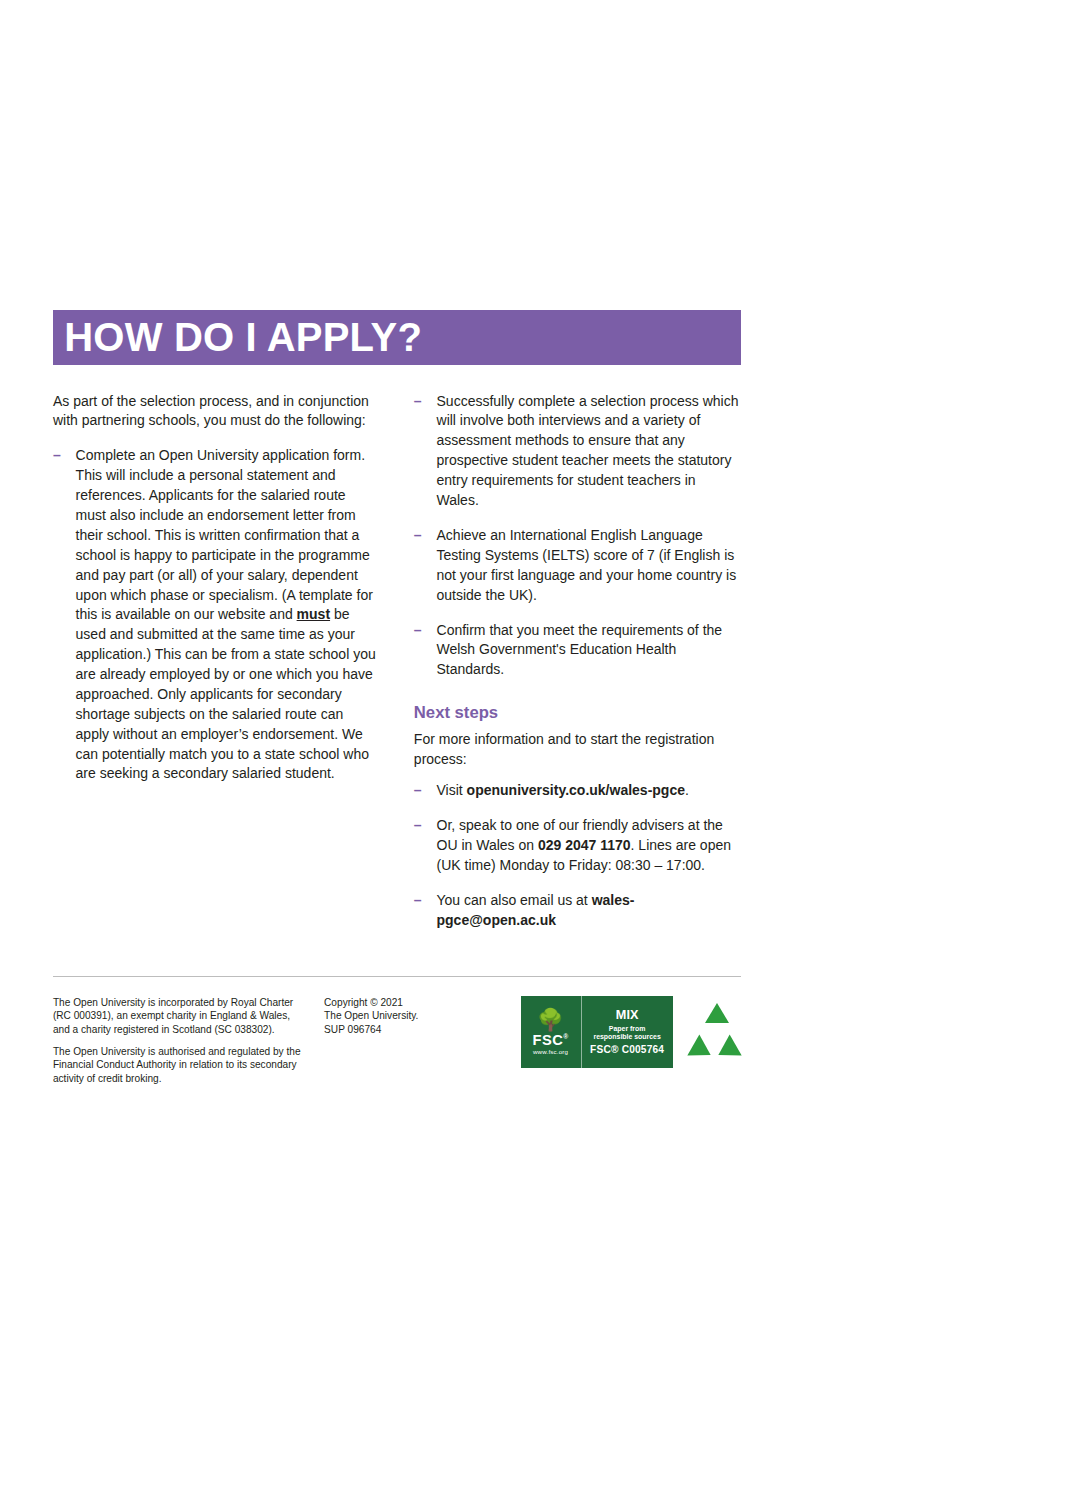How do I apply?
As part of the selection process, and in conjunction with partnering schools, you must do the following:
Complete an Open University application form. This will include a personal statement and references. Applicants for the salaried route must also include an endorsement letter from their school. This is written confirmation that a school is happy to participate in the programme and pay part (or all) of your salary, dependent upon which phase or specialism. (A template for this is available on our website and must be used and submitted at the same time as your application.) This can be from a state school you are already employed by or one which you have approached. Only applicants for secondary shortage subjects on the salaried route can apply without an employer’s endorsement. We can potentially match you to a state school who are seeking a secondary salaried student.
Successfully complete a selection process which will involve both interviews and a variety of assessment methods to ensure that any prospective student teacher meets the statutory entry requirements for student teachers in Wales.
Achieve an International English Language Testing Systems (IELTS) score of 7 (if English is not your first language and your home country is outside the UK).
Confirm that you meet the requirements of the Welsh Government's Education Health Standards.
Next steps
For more information and to start the registration process:
Visit openuniversity.co.uk/wales-pgce.
Or, speak to one of our friendly advisers at the OU in Wales on 029 2047 1170. Lines are open (UK time) Monday to Friday: 08:30 – 17:00.
You can also email us at wales-pgce@open.ac.uk
The Open University is incorporated by Royal Charter (RC 000391), an exempt charity in England & Wales, and a charity registered in Scotland (SC 038302).
The Open University is authorised and regulated by the Financial Conduct Authority in relation to its secondary activity of credit broking.
Copyright © 2021
The Open University.
SUP 096764
🌳
FSC®
www.fsc.org
MIX
Paper from
responsible sources
FSC® C005764